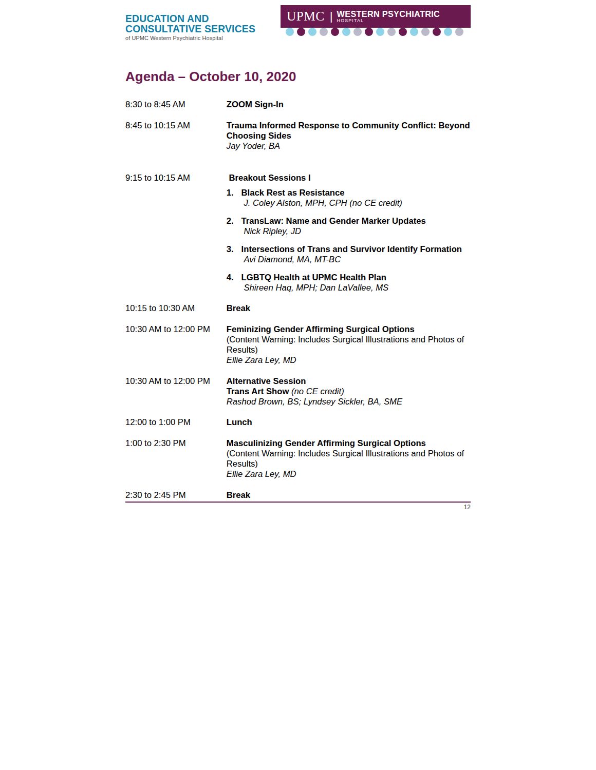EDUCATION AND
CONSULTATIVE SERVICES
of UPMC Western Psychiatric Hospital
UPMC | WESTERN PSYCHIATRICHOSPITAL
Agenda – October 10, 2020
| 8:30 to 8:45 AM | ZOOM Sign-In |
| 8:45 to 10:15 AM | Trauma Informed Response to Community Conflict: Beyond Choosing Sides Jay Yoder, BA |
| 9:15 to 10:15 AM | Breakout Sessions I 1. Black Rest as Resistance J. Coley Alston, MPH, CPH (no CE credit) 2. TransLaw: Name and Gender Marker Updates Nick Ripley, JD 3. Intersections of Trans and Survivor Identify Formation Avi Diamond, MA, MT-BC 4. LGBTQ Health at UPMC Health Plan Shireen Haq, MPH; Dan LaVallee, MS |
| 10:15 to 10:30 AM | Break |
| 10:30 AM to 12:00 PM | Feminizing Gender Affirming Surgical Options (Content Warning: Includes Surgical Illustrations and Photos of Results) Ellie Zara Ley, MD |
| 10:30 AM to 12:00 PM | Alternative Session Trans Art Show (no CE credit) Rashod Brown, BS; Lyndsey Sickler, BA, SME |
| 12:00 to 1:00 PM | Lunch |
| 1:00 to 2:30 PM | Masculinizing Gender Affirming Surgical Options (Content Warning: Includes Surgical Illustrations and Photos of Results) Ellie Zara Ley, MD |
| 2:30 to 2:45 PM | Break |
12